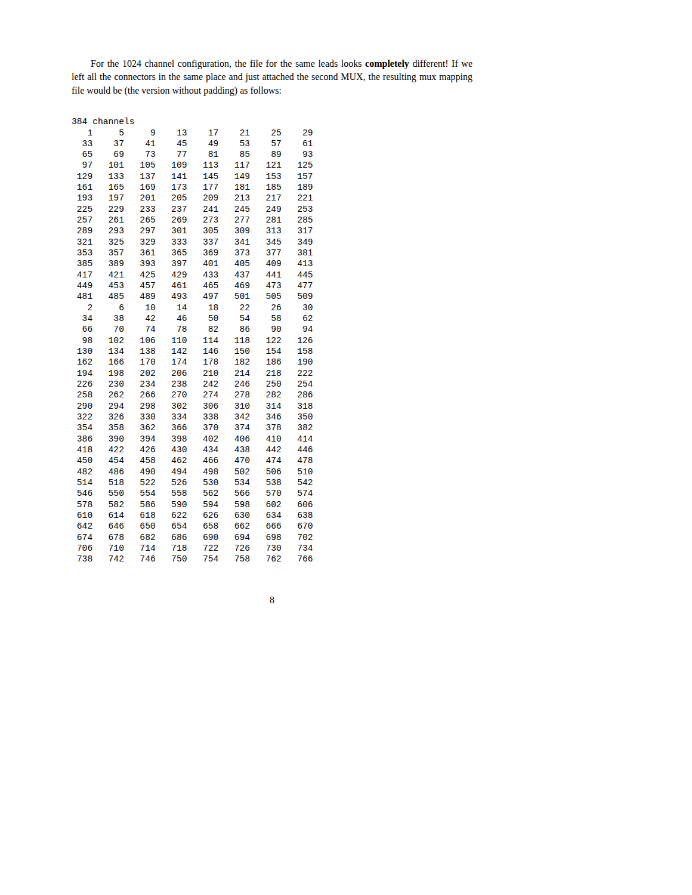For the 1024 channel configuration, the file for the same leads looks completely different! If we left all the connectors in the same place and just attached the second MUX, the resulting mux mapping file would be (the version without padding) as follows:
384 channels
   1     5     9    13    17    21    25    29
  33    37    41    45    49    53    57    61
  65    69    73    77    81    85    89    93
  97   101   105   109   113   117   121   125
 129   133   137   141   145   149   153   157
 161   165   169   173   177   181   185   189
 193   197   201   205   209   213   217   221
 225   229   233   237   241   245   249   253
 257   261   265   269   273   277   281   285
 289   293   297   301   305   309   313   317
 321   325   329   333   337   341   345   349
 353   357   361   365   369   373   377   381
 385   389   393   397   401   405   409   413
 417   421   425   429   433   437   441   445
 449   453   457   461   465   469   473   477
 481   485   489   493   497   501   505   509
   2     6    10    14    18    22    26    30
  34    38    42    46    50    54    58    62
  66    70    74    78    82    86    90    94
  98   102   106   110   114   118   122   126
 130   134   138   142   146   150   154   158
 162   166   170   174   178   182   186   190
 194   198   202   206   210   214   218   222
 226   230   234   238   242   246   250   254
 258   262   266   270   274   278   282   286
 290   294   298   302   306   310   314   318
 322   326   330   334   338   342   346   350
 354   358   362   366   370   374   378   382
 386   390   394   398   402   406   410   414
 418   422   426   430   434   438   442   446
 450   454   458   462   466   470   474   478
 482   486   490   494   498   502   506   510
 514   518   522   526   530   534   538   542
 546   550   554   558   562   566   570   574
 578   582   586   590   594   598   602   606
 610   614   618   622   626   630   634   638
 642   646   650   654   658   662   666   670
 674   678   682   686   690   694   698   702
 706   710   714   718   722   726   730   734
 738   742   746   750   754   758   762   766
8